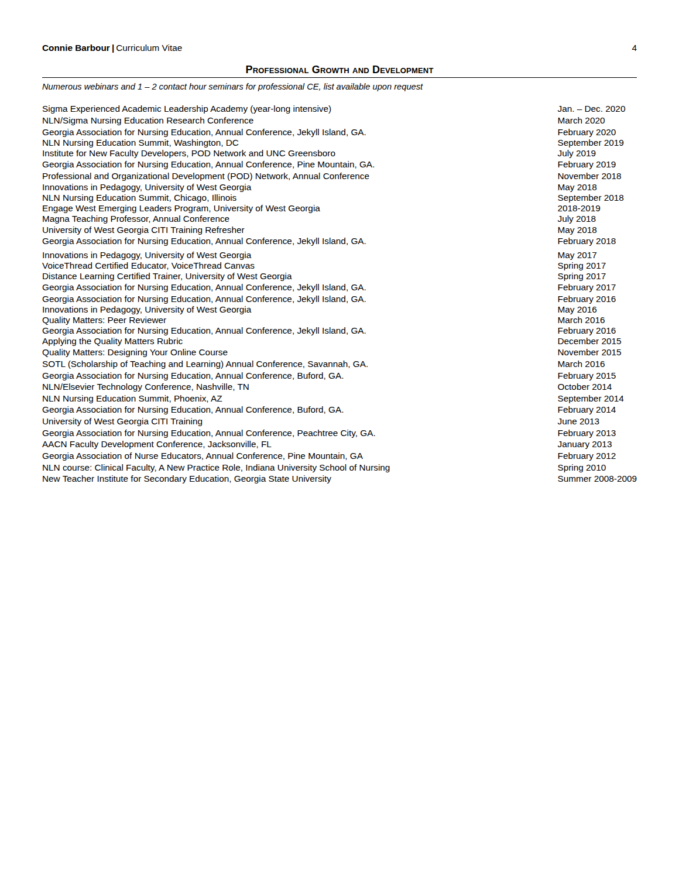Connie Barbour | Curriculum Vitae
4
Professional Growth and Development
Numerous webinars and 1 – 2 contact hour seminars for professional CE, list available upon request
| Sigma Experienced Academic Leadership Academy (year-long intensive) | Jan. – Dec. 2020 |
| NLN/Sigma Nursing Education Research Conference | March 2020 |
| Georgia Association for Nursing Education, Annual Conference, Jekyll Island, GA. | February 2020 |
| NLN Nursing Education Summit, Washington, DC | September 2019 |
| Institute for New Faculty Developers, POD Network and UNC Greensboro | July 2019 |
| Georgia Association for Nursing Education, Annual Conference, Pine Mountain, GA. | February 2019 |
| Professional and Organizational Development (POD) Network, Annual Conference | November 2018 |
| Innovations in Pedagogy, University of West Georgia | May 2018 |
| NLN Nursing Education Summit, Chicago, Illinois | September 2018 |
| Engage West Emerging Leaders Program, University of West Georgia | 2018-2019 |
| Magna Teaching Professor, Annual Conference | July 2018 |
| University of West Georgia CITI Training Refresher | May 2018 |
| Georgia Association for Nursing Education, Annual Conference, Jekyll Island, GA. | February 2018 |
| Innovations in Pedagogy, University of West Georgia | May 2017 |
| VoiceThread Certified Educator, VoiceThread Canvas | Spring 2017 |
| Distance Learning Certified Trainer, University of West Georgia | Spring 2017 |
| Georgia Association for Nursing Education, Annual Conference, Jekyll Island, GA. | February 2017 |
| Georgia Association for Nursing Education, Annual Conference, Jekyll Island, GA. | February 2016 |
| Innovations in Pedagogy, University of West Georgia | May 2016 |
| Quality Matters: Peer Reviewer | March 2016 |
| Georgia Association for Nursing Education, Annual Conference, Jekyll Island, GA. | February 2016 |
| Applying the Quality Matters Rubric | December 2015 |
| Quality Matters: Designing Your Online Course | November 2015 |
| SOTL (Scholarship of Teaching and Learning) Annual Conference, Savannah, GA. | March 2016 |
| Georgia Association for Nursing Education, Annual Conference, Buford, GA. | February 2015 |
| NLN/Elsevier Technology Conference, Nashville, TN | October 2014 |
| NLN Nursing Education Summit, Phoenix, AZ | September 2014 |
| Georgia Association for Nursing Education, Annual Conference, Buford, GA. | February 2014 |
| University of West Georgia CITI Training | June 2013 |
| Georgia Association for Nursing Education, Annual Conference, Peachtree City, GA. | February 2013 |
| AACN Faculty Development Conference, Jacksonville, FL | January 2013 |
| Georgia Association of Nurse Educators, Annual Conference, Pine Mountain, GA | February 2012 |
| NLN course: Clinical Faculty, A New Practice Role, Indiana University School of Nursing | Spring 2010 |
| New Teacher Institute for Secondary Education, Georgia State University | Summer 2008-2009 |